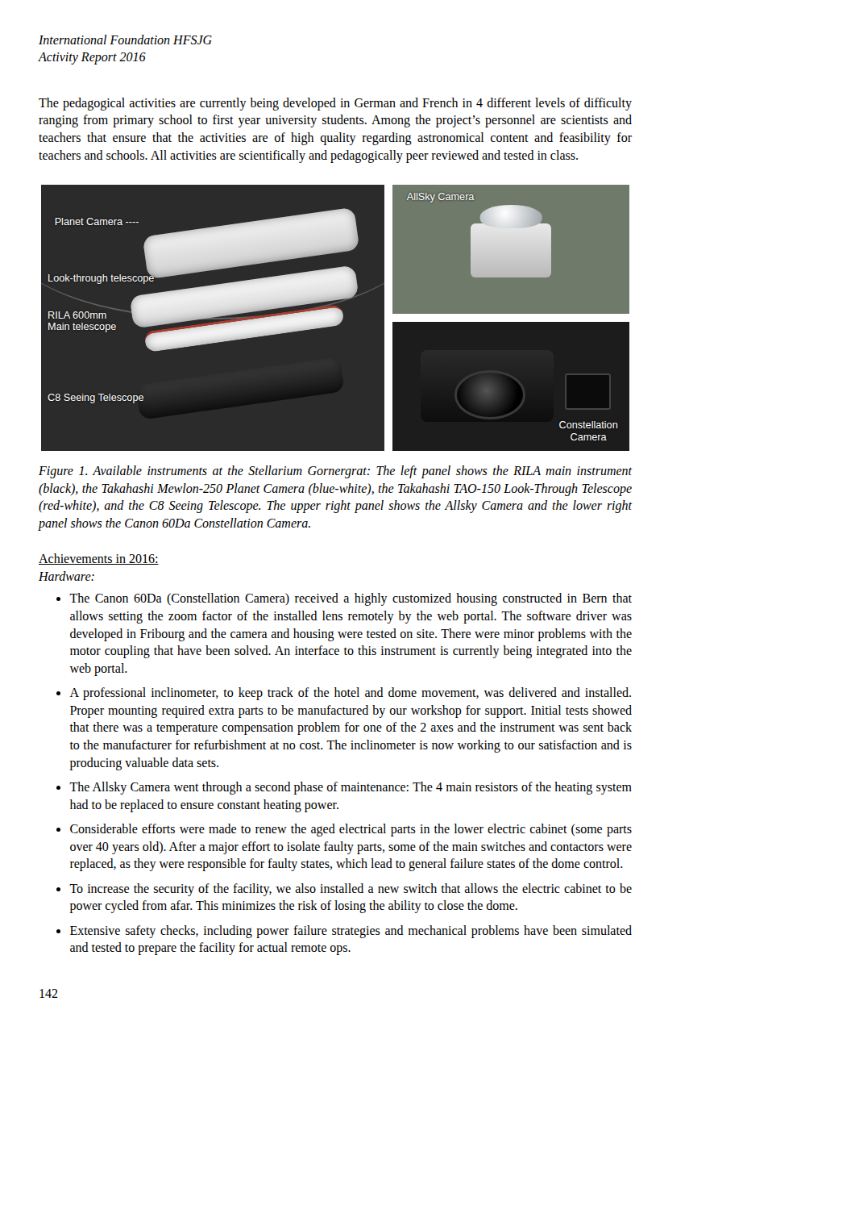International Foundation HFSJG
Activity Report 2016
The pedagogical activities are currently being developed in German and French in 4 different levels of difficulty ranging from primary school to first year university students. Among the project’s personnel are scientists and teachers that ensure that the activities are of high quality regarding astronomical content and feasibility for teachers and schools. All activities are scientifically and pedagogically peer reviewed and tested in class.
Planet Camera ---- Look-through telescope RILA 600mm
Main telescope C8 Seeing Telescope
AllSky Camera
Constellation
Camera
Figure 1. Available instruments at the Stellarium Gornergrat: The left panel shows the RILA main instrument (black), the Takahashi Mewlon-250 Planet Camera (blue-white), the Takahashi TAO-150 Look-Through Telescope (red-white), and the C8 Seeing Telescope. The upper right panel shows the Allsky Camera and the lower right panel shows the Canon 60Da Constellation Camera.
Achievements in 2016:
Hardware:
The Canon 60Da (Constellation Camera) received a highly customized housing constructed in Bern that allows setting the zoom factor of the installed lens remotely by the web portal. The software driver was developed in Fribourg and the camera and housing were tested on site. There were minor problems with the motor coupling that have been solved. An interface to this instrument is currently being integrated into the web portal.
A professional inclinometer, to keep track of the hotel and dome movement, was delivered and installed. Proper mounting required extra parts to be manufactured by our workshop for support. Initial tests showed that there was a temperature compensation problem for one of the 2 axes and the instrument was sent back to the manufacturer for refurbishment at no cost. The inclinometer is now working to our satisfaction and is producing valuable data sets.
The Allsky Camera went through a second phase of maintenance: The 4 main resistors of the heating system had to be replaced to ensure constant heating power.
Considerable efforts were made to renew the aged electrical parts in the lower electric cabinet (some parts over 40 years old). After a major effort to isolate faulty parts, some of the main switches and contactors were replaced, as they were responsible for faulty states, which lead to general failure states of the dome control.
To increase the security of the facility, we also installed a new switch that allows the electric cabinet to be power cycled from afar. This minimizes the risk of losing the ability to close the dome.
Extensive safety checks, including power failure strategies and mechanical problems have been simulated and tested to prepare the facility for actual remote ops.
142